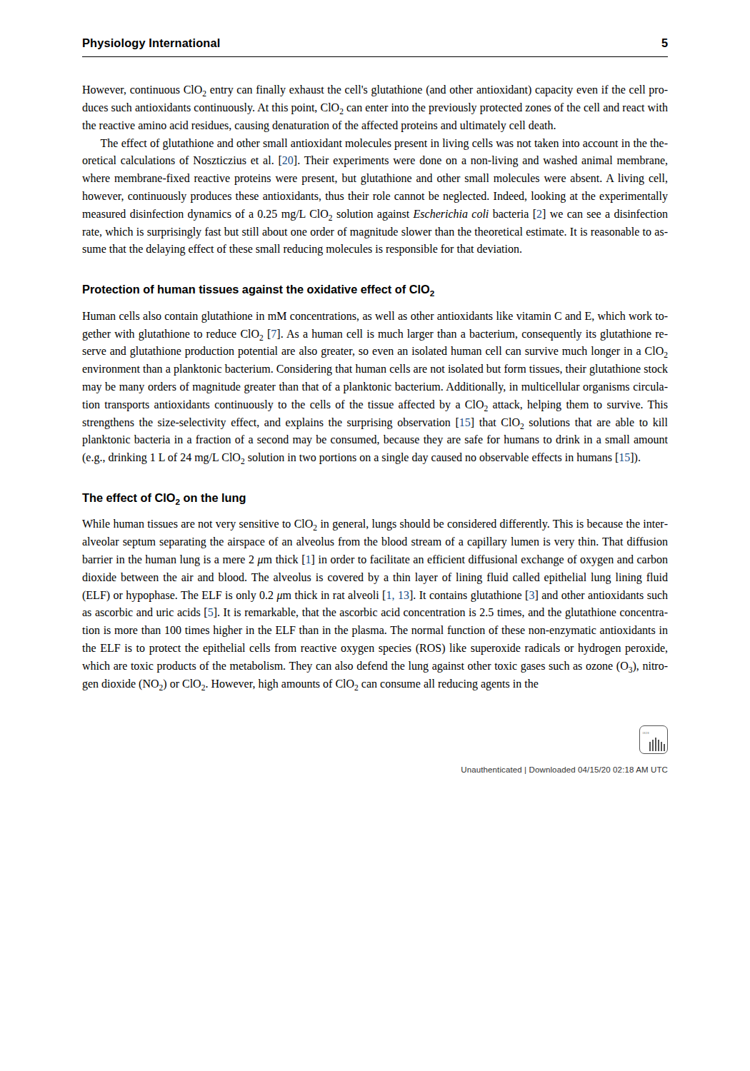Physiology International
5
However, continuous ClO2 entry can finally exhaust the cell's glutathione (and other antioxidant) capacity even if the cell produces such antioxidants continuously. At this point, ClO2 can enter into the previously protected zones of the cell and react with the reactive amino acid residues, causing denaturation of the affected proteins and ultimately cell death.
The effect of glutathione and other small antioxidant molecules present in living cells was not taken into account in the theoretical calculations of Noszticzius et al. [20]. Their experiments were done on a non-living and washed animal membrane, where membrane-fixed reactive proteins were present, but glutathione and other small molecules were absent. A living cell, however, continuously produces these antioxidants, thus their role cannot be neglected. Indeed, looking at the experimentally measured disinfection dynamics of a 0.25 mg/L ClO2 solution against Escherichia coli bacteria [2] we can see a disinfection rate, which is surprisingly fast but still about one order of magnitude slower than the theoretical estimate. It is reasonable to assume that the delaying effect of these small reducing molecules is responsible for that deviation.
Protection of human tissues against the oxidative effect of ClO2
Human cells also contain glutathione in mM concentrations, as well as other antioxidants like vitamin C and E, which work together with glutathione to reduce ClO2 [7]. As a human cell is much larger than a bacterium, consequently its glutathione reserve and glutathione production potential are also greater, so even an isolated human cell can survive much longer in a ClO2 environment than a planktonic bacterium. Considering that human cells are not isolated but form tissues, their glutathione stock may be many orders of magnitude greater than that of a planktonic bacterium. Additionally, in multicellular organisms circulation transports antioxidants continuously to the cells of the tissue affected by a ClO2 attack, helping them to survive. This strengthens the size-selectivity effect, and explains the surprising observation [15] that ClO2 solutions that are able to kill planktonic bacteria in a fraction of a second may be consumed, because they are safe for humans to drink in a small amount (e.g., drinking 1 L of 24 mg/L ClO2 solution in two portions on a single day caused no observable effects in humans [15]).
The effect of ClO2 on the lung
While human tissues are not very sensitive to ClO2 in general, lungs should be considered differently. This is because the interalveolar septum separating the airspace of an alveolus from the blood stream of a capillary lumen is very thin. That diffusion barrier in the human lung is a mere 2 μm thick [1] in order to facilitate an efficient diffusional exchange of oxygen and carbon dioxide between the air and blood. The alveolus is covered by a thin layer of lining fluid called epithelial lung lining fluid (ELF) or hypophase. The ELF is only 0.2 μm thick in rat alveoli [1, 13]. It contains glutathione [3] and other antioxidants such as ascorbic and uric acids [5]. It is remarkable, that the ascorbic acid concentration is 2.5 times, and the glutathione concentration is more than 100 times higher in the ELF than in the plasma. The normal function of these non-enzymatic antioxidants in the ELF is to protect the epithelial cells from reactive oxygen species (ROS) like superoxide radicals or hydrogen peroxide, which are toxic products of the metabolism. They can also defend the lung against other toxic gases such as ozone (O3), nitrogen dioxide (NO2) or ClO2. However, high amounts of ClO2 can consume all reducing agents in the
1828
Unauthenticated | Downloaded 04/15/20 02:18 AM UTC